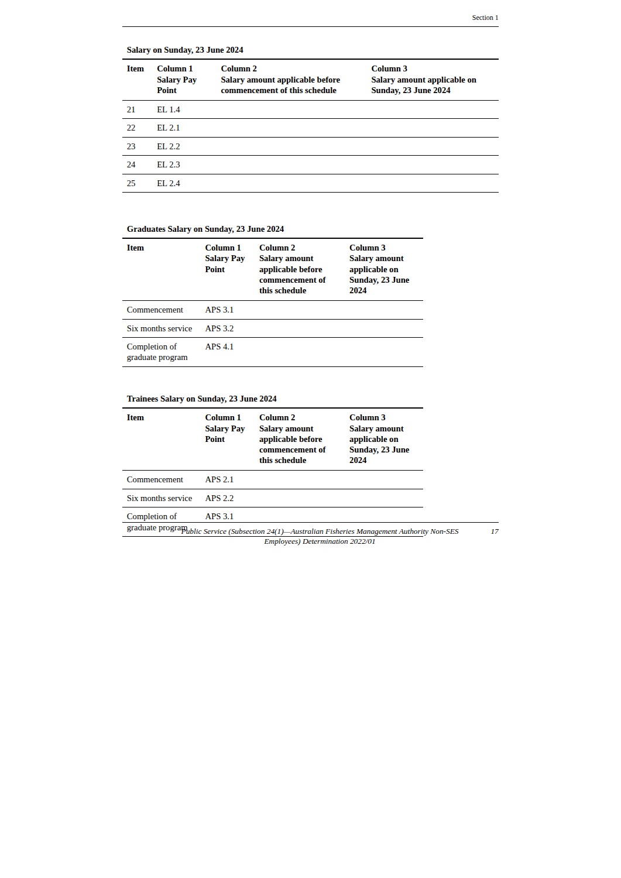Section 1
Salary on Sunday, 23 June 2024
| Item | Column 1 Salary Pay Point | Column 2 Salary amount applicable before commencement of this schedule | Column 3 Salary amount applicable on Sunday, 23 June 2024 |
| --- | --- | --- | --- |
| 21 | EL 1.4 | | |
| 22 | EL 2.1 | | |
| 23 | EL 2.2 | | |
| 24 | EL 2.3 | | |
| 25 | EL 2.4 | | |
Graduates Salary on Sunday, 23 June 2024
| Item | Column 1 Salary Pay Point | Column 2 Salary amount applicable before commencement of this schedule | Column 3 Salary amount applicable on Sunday, 23 June 2024 |
| --- | --- | --- | --- |
| Commencement | APS 3.1 | | |
| Six months service | APS 3.2 | | |
| Completion of graduate program | APS 4.1 | | |
Trainees Salary on Sunday, 23 June 2024
| Item | Column 1 Salary Pay Point | Column 2 Salary amount applicable before commencement of this schedule | Column 3 Salary amount applicable on Sunday, 23 June 2024 |
| --- | --- | --- | --- |
| Commencement | APS 2.1 | | |
| Six months service | APS 2.2 | | |
| Completion of graduate program | APS 3.1 | | |
Public Service (Subsection 24(1)—Australian Fisheries Management Authority Non-SES Employees) Determination 2022/01
17